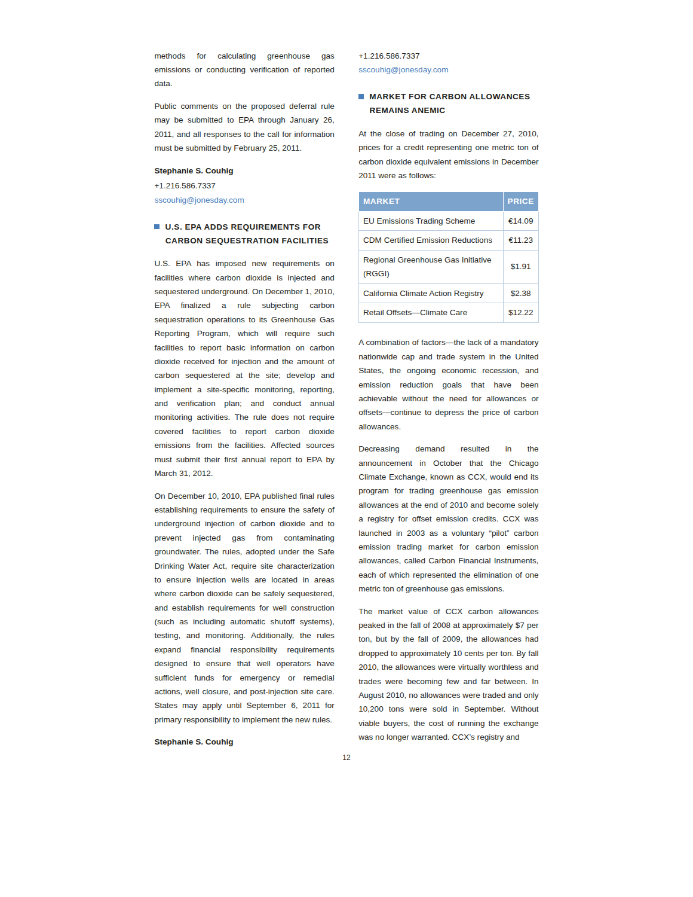methods for calculating greenhouse gas emissions or conducting verification of reported data.
Public comments on the proposed deferral rule may be submitted to EPA through January 26, 2011, and all responses to the call for information must be submitted by February 25, 2011.
Stephanie S. Couhig
+1.216.586.7337
sscouhig@jonesday.com
U.S. EPA ADDS REQUIREMENTS FOR CARBON SEQUESTRATION FACILITIES
U.S. EPA has imposed new requirements on facilities where carbon dioxide is injected and sequestered underground. On December 1, 2010, EPA finalized a rule subjecting carbon sequestration operations to its Greenhouse Gas Reporting Program, which will require such facilities to report basic information on carbon dioxide received for injection and the amount of carbon sequestered at the site; develop and implement a site-specific monitoring, reporting, and verification plan; and conduct annual monitoring activities. The rule does not require covered facilities to report carbon dioxide emissions from the facilities. Affected sources must submit their first annual report to EPA by March 31, 2012.
On December 10, 2010, EPA published final rules establishing requirements to ensure the safety of underground injection of carbon dioxide and to prevent injected gas from contaminating groundwater. The rules, adopted under the Safe Drinking Water Act, require site characterization to ensure injection wells are located in areas where carbon dioxide can be safely sequestered, and establish requirements for well construction (such as including automatic shutoff systems), testing, and monitoring. Additionally, the rules expand financial responsibility requirements designed to ensure that well operators have sufficient funds for emergency or remedial actions, well closure, and post-injection site care. States may apply until September 6, 2011 for primary responsibility to implement the new rules.
Stephanie S. Couhig
+1.216.586.7337
sscouhig@jonesday.com
MARKET FOR CARBON ALLOWANCES REMAINS ANEMIC
At the close of trading on December 27, 2010, prices for a credit representing one metric ton of carbon dioxide equivalent emissions in December 2011 were as follows:
| MARKET | PRICE |
| --- | --- |
| EU Emissions Trading Scheme | €14.09 |
| CDM Certified Emission Reductions | €11.23 |
| Regional Greenhouse Gas Initiative (RGGI) | $1.91 |
| California Climate Action Registry | $2.38 |
| Retail Offsets—Climate Care | $12.22 |
A combination of factors—the lack of a mandatory nationwide cap and trade system in the United States, the ongoing economic recession, and emission reduction goals that have been achievable without the need for allowances or offsets—continue to depress the price of carbon allowances.
Decreasing demand resulted in the announcement in October that the Chicago Climate Exchange, known as CCX, would end its program for trading greenhouse gas emission allowances at the end of 2010 and become solely a registry for offset emission credits. CCX was launched in 2003 as a voluntary “pilot” carbon emission trading market for carbon emission allowances, called Carbon Financial Instruments, each of which represented the elimination of one metric ton of greenhouse gas emissions.
The market value of CCX carbon allowances peaked in the fall of 2008 at approximately $7 per ton, but by the fall of 2009, the allowances had dropped to approximately 10 cents per ton. By fall 2010, the allowances were virtually worthless and trades were becoming few and far between. In August 2010, no allowances were traded and only 10,200 tons were sold in September. Without viable buyers, the cost of running the exchange was no longer warranted. CCX’s registry and
12